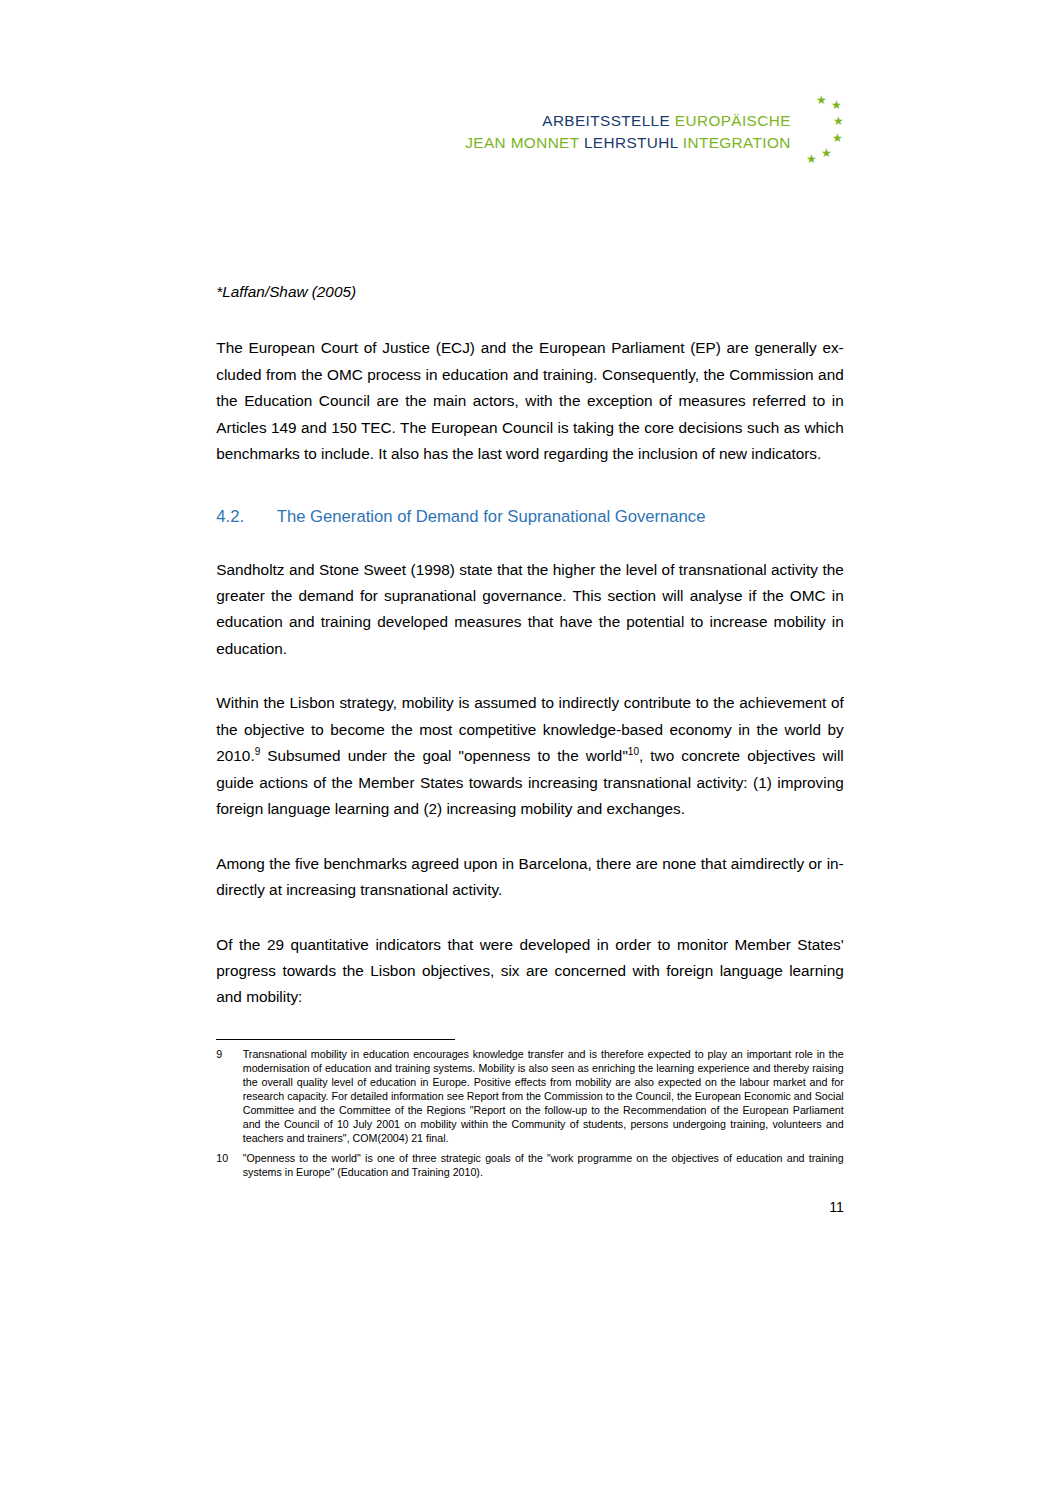★ ★ ★ ★ ★ ★
ARBEITSSTELLE EUROPÄISCHE
JEAN MONNET LEHRSTUHL INTEGRATION
*Laffan/Shaw (2005)
The European Court of Justice (ECJ) and the European Parliament (EP) are generally excluded from the OMC process in education and training. Consequently, the Commission and the Education Council are the main actors, with the exception of measures referred to in Articles 149 and 150 TEC. The European Council is taking the core decisions such as which benchmarks to include. It also has the last word regarding the inclusion of new indicators.
4.2. The Generation of Demand for Supranational Governance
Sandholtz and Stone Sweet (1998) state that the higher the level of transnational activity the greater the demand for supranational governance. This section will analyse if the OMC in education and training developed measures that have the potential to increase mobility in education.
Within the Lisbon strategy, mobility is assumed to indirectly contribute to the achievement of the objective to become the most competitive knowledge-based economy in the world by 2010.9 Subsumed under the goal "openness to the world"10, two concrete objectives will guide actions of the Member States towards increasing transnational activity: (1) improving foreign language learning and (2) increasing mobility and exchanges.
Among the five benchmarks agreed upon in Barcelona, there are none that aimdirectly or indirectly at increasing transnational activity.
Of the 29 quantitative indicators that were developed in order to monitor Member States' progress towards the Lisbon objectives, six are concerned with foreign language learning and mobility:
9 Transnational mobility in education encourages knowledge transfer and is therefore expected to play an important role in the modernisation of education and training systems. Mobility is also seen as enriching the learning experience and thereby raising the overall quality level of education in Europe. Positive effects from mobility are also expected on the labour market and for research capacity. For detailed information see Report from the Commission to the Council, the European Economic and Social Committee and the Committee of the Regions "Report on the follow-up to the Recommendation of the European Parliament and the Council of 10 July 2001 on mobility within the Community of students, persons undergoing training, volunteers and teachers and trainers", COM(2004) 21 final.
10 "Openness to the world" is one of three strategic goals of the "work programme on the objectives of education and training systems in Europe" (Education and Training 2010).
11